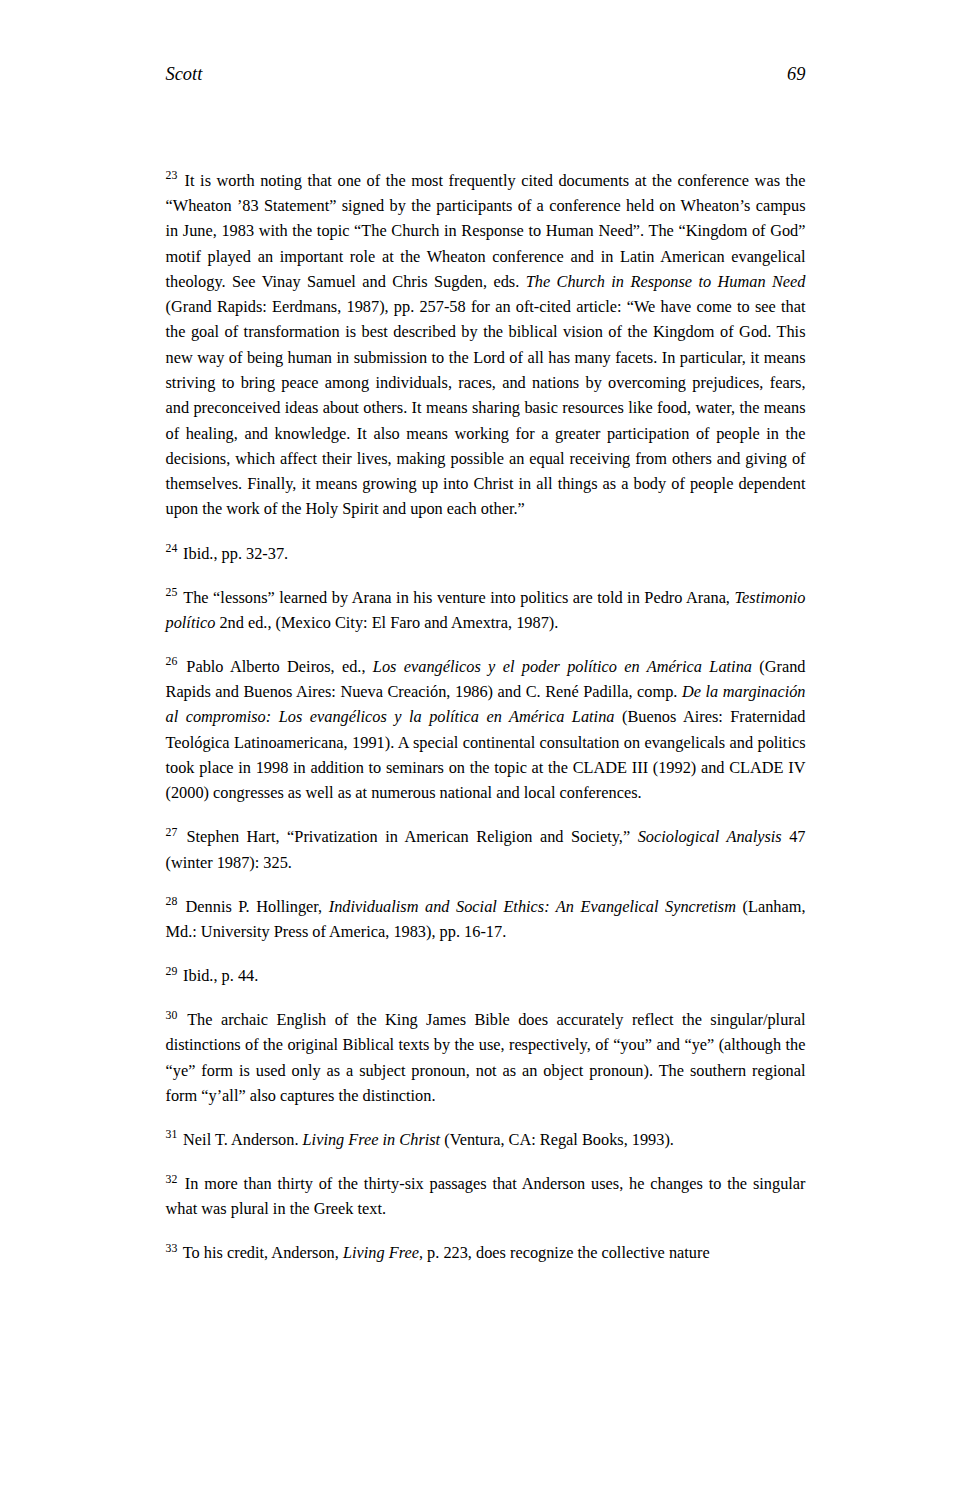Scott 69
23 It is worth noting that one of the most frequently cited documents at the conference was the “Wheaton ’83 Statement” signed by the participants of a conference held on Wheaton’s campus in June, 1983 with the topic “The Church in Response to Human Need”. The “Kingdom of God” motif played an important role at the Wheaton conference and in Latin American evangelical theology. See Vinay Samuel and Chris Sugden, eds. The Church in Response to Human Need (Grand Rapids: Eerdmans, 1987), pp. 257-58 for an oft-cited article: “We have come to see that the goal of transformation is best described by the biblical vision of the Kingdom of God. This new way of being human in submission to the Lord of all has many facets. In particular, it means striving to bring peace among individuals, races, and nations by overcoming prejudices, fears, and preconceived ideas about others. It means sharing basic resources like food, water, the means of healing, and knowledge. It also means working for a greater participation of people in the decisions, which affect their lives, making possible an equal receiving from others and giving of themselves. Finally, it means growing up into Christ in all things as a body of people dependent upon the work of the Holy Spirit and upon each other.”
24 Ibid., pp. 32-37.
25 The “lessons” learned by Arana in his venture into politics are told in Pedro Arana, Testimonio político 2nd ed., (Mexico City: El Faro and Amextra, 1987).
26 Pablo Alberto Deiros, ed., Los evangélicos y el poder político en América Latina (Grand Rapids and Buenos Aires: Nueva Creación, 1986) and C. René Padilla, comp. De la marginación al compromiso: Los evangélicos y la política en América Latina (Buenos Aires: Fraternidad Teológica Latinoamericana, 1991). A special continental consultation on evangelicals and politics took place in 1998 in addition to seminars on the topic at the CLADE III (1992) and CLADE IV (2000) congresses as well as at numerous national and local conferences.
27 Stephen Hart, “Privatization in American Religion and Society,” Sociological Analysis 47 (winter 1987): 325.
28 Dennis P. Hollinger, Individualism and Social Ethics: An Evangelical Syncretism (Lanham, Md.: University Press of America, 1983), pp. 16-17.
29 Ibid., p. 44.
30 The archaic English of the King James Bible does accurately reflect the singular/plural distinctions of the original Biblical texts by the use, respectively, of “you” and “ye” (although the “ye” form is used only as a subject pronoun, not as an object pronoun). The southern regional form “y’all” also captures the distinction.
31 Neil T. Anderson. Living Free in Christ (Ventura, CA: Regal Books, 1993).
32 In more than thirty of the thirty-six passages that Anderson uses, he changes to the singular what was plural in the Greek text.
33 To his credit, Anderson, Living Free, p. 223, does recognize the collective nature